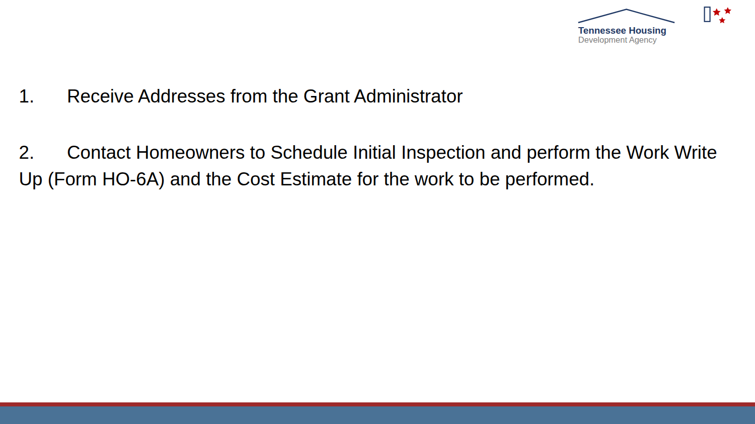Tennessee Housing Development Agency
1. Receive Addresses from the Grant Administrator
2. Contact Homeowners to Schedule Initial Inspection and perform the Work Write Up (Form HO-6A) and the Cost Estimate for the work to be performed.